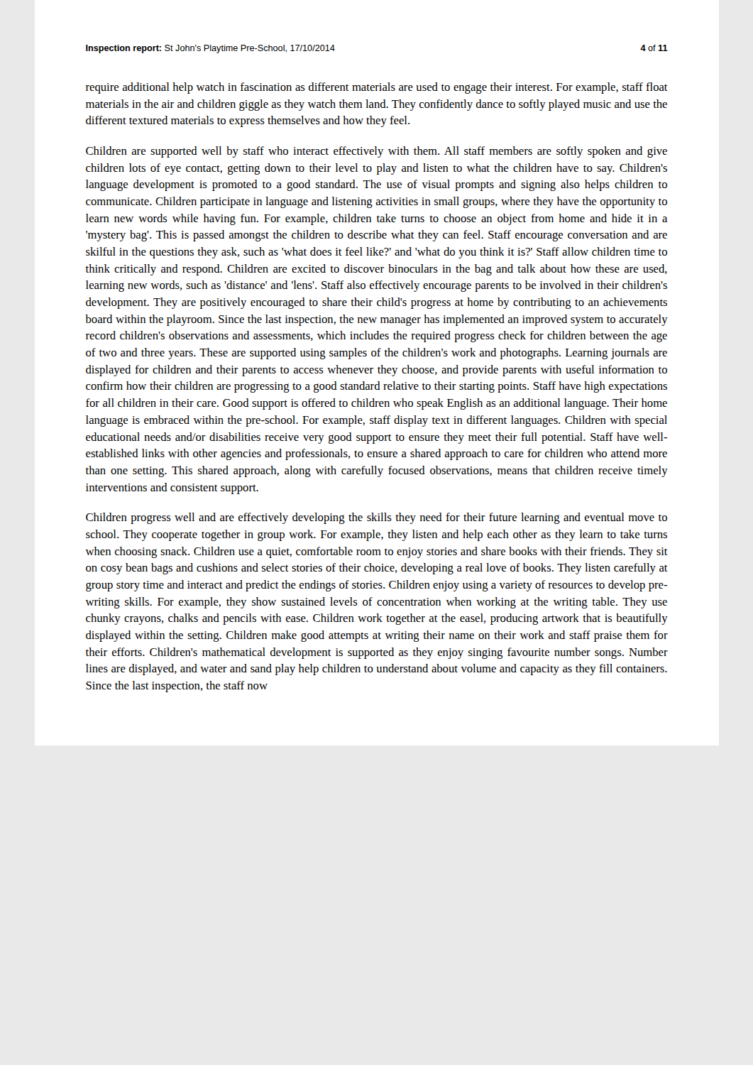Inspection report: St John's Playtime Pre-School, 17/10/2014 4 of 11
require additional help watch in fascination as different materials are used to engage their interest. For example, staff float materials in the air and children giggle as they watch them land. They confidently dance to softly played music and use the different textured materials to express themselves and how they feel.
Children are supported well by staff who interact effectively with them. All staff members are softly spoken and give children lots of eye contact, getting down to their level to play and listen to what the children have to say. Children's language development is promoted to a good standard. The use of visual prompts and signing also helps children to communicate. Children participate in language and listening activities in small groups, where they have the opportunity to learn new words while having fun. For example, children take turns to choose an object from home and hide it in a 'mystery bag'. This is passed amongst the children to describe what they can feel. Staff encourage conversation and are skilful in the questions they ask, such as 'what does it feel like?' and 'what do you think it is?' Staff allow children time to think critically and respond. Children are excited to discover binoculars in the bag and talk about how these are used, learning new words, such as 'distance' and 'lens'. Staff also effectively encourage parents to be involved in their children's development. They are positively encouraged to share their child's progress at home by contributing to an achievements board within the playroom. Since the last inspection, the new manager has implemented an improved system to accurately record children's observations and assessments, which includes the required progress check for children between the age of two and three years. These are supported using samples of the children's work and photographs. Learning journals are displayed for children and their parents to access whenever they choose, and provide parents with useful information to confirm how their children are progressing to a good standard relative to their starting points. Staff have high expectations for all children in their care. Good support is offered to children who speak English as an additional language. Their home language is embraced within the pre-school. For example, staff display text in different languages. Children with special educational needs and/or disabilities receive very good support to ensure they meet their full potential. Staff have well-established links with other agencies and professionals, to ensure a shared approach to care for children who attend more than one setting. This shared approach, along with carefully focused observations, means that children receive timely interventions and consistent support.
Children progress well and are effectively developing the skills they need for their future learning and eventual move to school. They cooperate together in group work. For example, they listen and help each other as they learn to take turns when choosing snack. Children use a quiet, comfortable room to enjoy stories and share books with their friends. They sit on cosy bean bags and cushions and select stories of their choice, developing a real love of books. They listen carefully at group story time and interact and predict the endings of stories. Children enjoy using a variety of resources to develop pre-writing skills. For example, they show sustained levels of concentration when working at the writing table. They use chunky crayons, chalks and pencils with ease. Children work together at the easel, producing artwork that is beautifully displayed within the setting. Children make good attempts at writing their name on their work and staff praise them for their efforts. Children's mathematical development is supported as they enjoy singing favourite number songs. Number lines are displayed, and water and sand play help children to understand about volume and capacity as they fill containers. Since the last inspection, the staff now